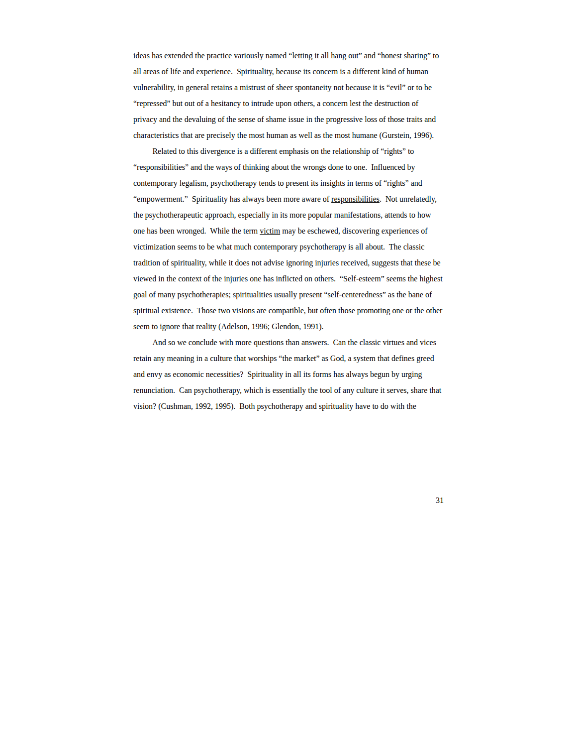ideas has extended the practice variously named “letting it all hang out” and “honest sharing” to all areas of life and experience. Spirituality, because its concern is a different kind of human vulnerability, in general retains a mistrust of sheer spontaneity not because it is “evil” or to be “repressed” but out of a hesitancy to intrude upon others, a concern lest the destruction of privacy and the devaluing of the sense of shame issue in the progressive loss of those traits and characteristics that are precisely the most human as well as the most humane (Gurstein, 1996).
Related to this divergence is a different emphasis on the relationship of “rights” to “responsibilities” and the ways of thinking about the wrongs done to one. Influenced by contemporary legalism, psychotherapy tends to present its insights in terms of “rights” and “empowerment.” Spirituality has always been more aware of responsibilities. Not unrelatedly, the psychotherapeutic approach, especially in its more popular manifestations, attends to how one has been wronged. While the term victim may be eschewed, discovering experiences of victimization seems to be what much contemporary psychotherapy is all about. The classic tradition of spirituality, while it does not advise ignoring injuries received, suggests that these be viewed in the context of the injuries one has inflicted on others. “Self-esteem” seems the highest goal of many psychotherapies; spiritualities usually present “self-centeredness” as the bane of spiritual existence. Those two visions are compatible, but often those promoting one or the other seem to ignore that reality (Adelson, 1996; Glendon, 1991).
And so we conclude with more questions than answers. Can the classic virtues and vices retain any meaning in a culture that worships “the market” as God, a system that defines greed and envy as economic necessities? Spirituality in all its forms has always begun by urging renunciation. Can psychotherapy, which is essentially the tool of any culture it serves, share that vision? (Cushman, 1992, 1995). Both psychotherapy and spirituality have to do with the
31